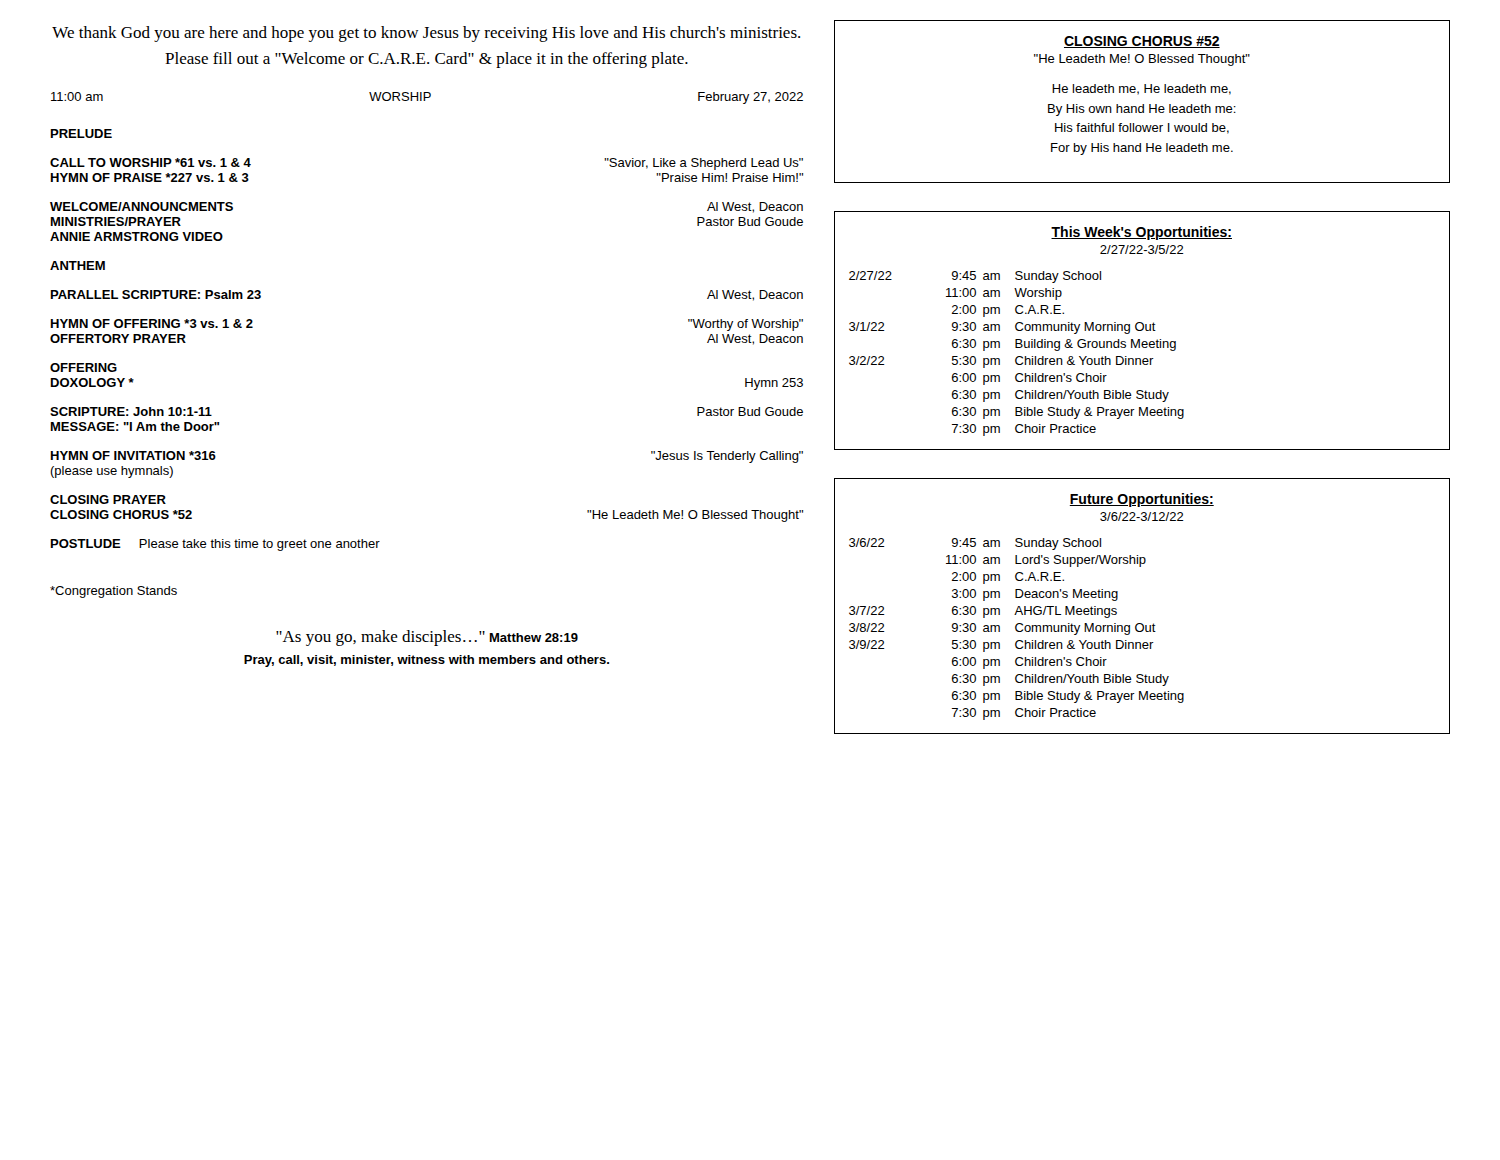We thank God you are here and hope you get to know Jesus by receiving His love and His church's ministries. Please fill out a "Welcome or C.A.R.E. Card" & place it in the offering plate.
11:00 am WORSHIP February 27, 2022
| PRELUDE | |
| CALL TO WORSHIP *61 vs. 1 & 4 HYMN OF PRAISE *227 vs. 1 & 3 | "Savior, Like a Shepherd Lead Us" "Praise Him! Praise Him!" |
| WELCOME/ANNOUNCMENTS MINISTRIES/PRAYER ANNIE ARMSTRONG VIDEO | Al West, Deacon Pastor Bud Goude |
| ANTHEM | |
| PARALLEL SCRIPTURE: Psalm 23 | Al West, Deacon |
| HYMN OF OFFERING *3 vs. 1 & 2 OFFERTORY PRAYER | "Worthy of Worship" Al West, Deacon |
| OFFERING DOXOLOGY * | Hymn 253 |
| SCRIPTURE: John 10:1-11 MESSAGE: "I Am the Door" | Pastor Bud Goude |
| HYMN OF INVITATION *316 (please use hymnals) | "Jesus Is Tenderly Calling" |
| CLOSING PRAYER CLOSING CHORUS *52 | "He Leadeth Me! O Blessed Thought" |
| POSTLUDE Please take this time to greet one another | |
*Congregation Stands
"As you go, make disciples…" Matthew 28:19
Pray, call, visit, minister, witness with members and others.
CLOSING CHORUS #52
"He Leadeth Me! O Blessed Thought"
He leadeth me, He leadeth me,
By His own hand He leadeth me:
His faithful follower I would be,
For by His hand He leadeth me.
This Week's Opportunities:
2/27/22-3/5/22
| 2/27/22 | 9:45 | am | Sunday School |
| | 11:00 | am | Worship |
| | 2:00 | pm | C.A.R.E. |
| 3/1/22 | 9:30 | am | Community Morning Out |
| | 6:30 | pm | Building & Grounds Meeting |
| 3/2/22 | 5:30 | pm | Children & Youth Dinner |
| | 6:00 | pm | Children's Choir |
| | 6:30 | pm | Children/Youth Bible Study |
| | 6:30 | pm | Bible Study & Prayer Meeting |
| | 7:30 | pm | Choir Practice |
Future Opportunities:
3/6/22-3/12/22
| 3/6/22 | 9:45 | am | Sunday School |
| | 11:00 | am | Lord's Supper/Worship |
| | 2:00 | pm | C.A.R.E. |
| | 3:00 | pm | Deacon's Meeting |
| 3/7/22 | 6:30 | pm | AHG/TL Meetings |
| 3/8/22 | 9:30 | am | Community Morning Out |
| 3/9/22 | 5:30 | pm | Children & Youth Dinner |
| | 6:00 | pm | Children's Choir |
| | 6:30 | pm | Children/Youth Bible Study |
| | 6:30 | pm | Bible Study & Prayer Meeting |
| | 7:30 | pm | Choir Practice |